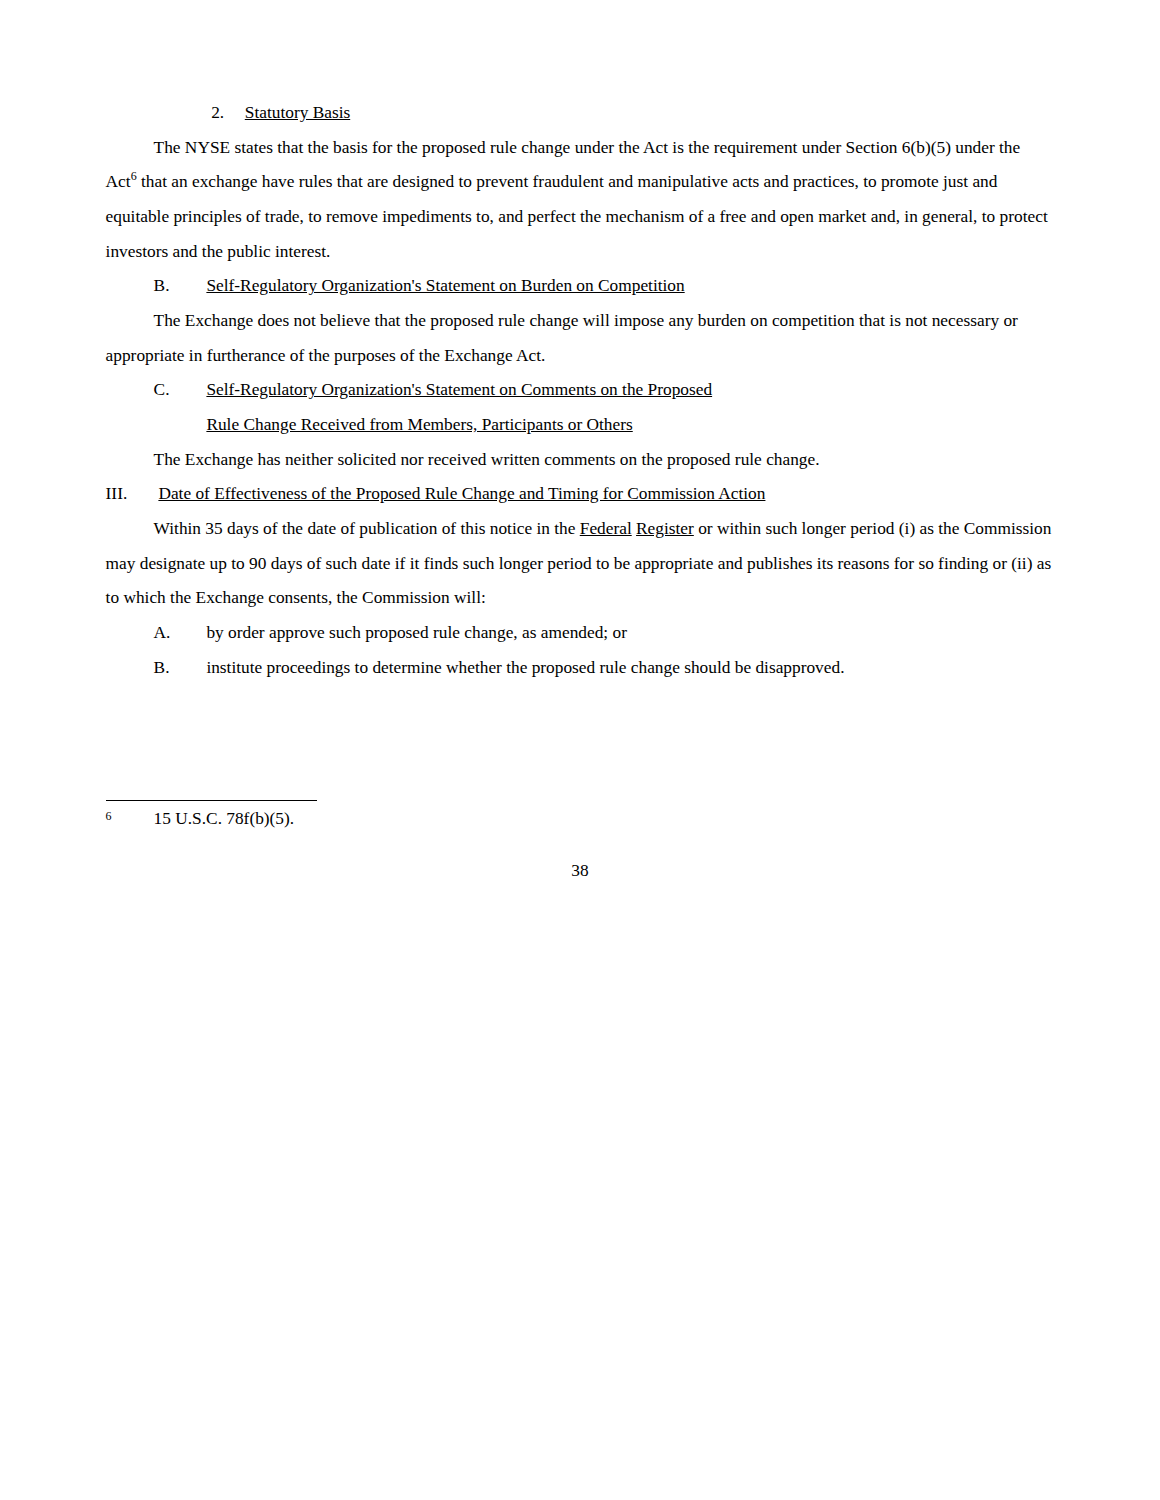2. Statutory Basis
The NYSE states that the basis for the proposed rule change under the Act is the requirement under Section 6(b)(5) under the Act6 that an exchange have rules that are designed to prevent fraudulent and manipulative acts and practices, to promote just and equitable principles of trade, to remove impediments to, and perfect the mechanism of a free and open market and, in general, to protect investors and the public interest.
B.
Self-Regulatory Organization's Statement on Burden on Competition
The Exchange does not believe that the proposed rule change will impose any burden on competition that is not necessary or appropriate in furtherance of the purposes of the Exchange Act.
C.
Self-Regulatory Organization's Statement on Comments on the Proposed
Rule Change Received from Members, Participants or Others
The Exchange has neither solicited nor received written comments on the proposed rule change.
III.
Date of Effectiveness of the Proposed Rule Change and Timing for Commission Action
Within 35 days of the date of publication of this notice in the Federal Register or within such longer period (i) as the Commission may designate up to 90 days of such date if it finds such longer period to be appropriate and publishes its reasons for so finding or (ii) as to which the Exchange consents, the Commission will:
A.
by order approve such proposed rule change, as amended; or
B.
institute proceedings to determine whether the proposed rule change should be disapproved.
6 15 U.S.C. 78f(b)(5).
38